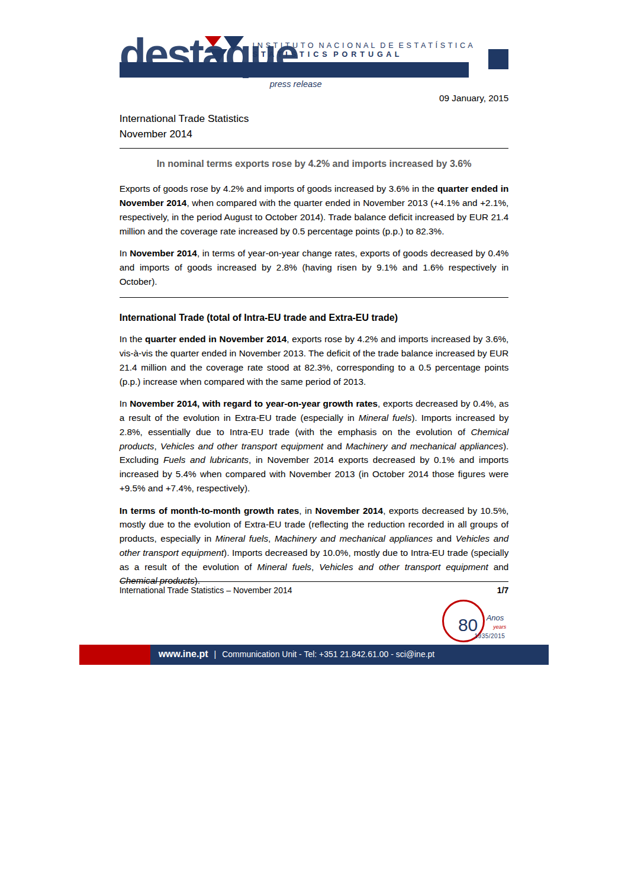destaque
press release
I N S T I T U T O N A C I O N A L D E E S T A T Í S T I C A
S T A T I S T I C S P O R T U G A L
09 January, 2015
International Trade Statistics November 2014
In nominal terms exports rose by 4.2% and imports increased by 3.6%
Exports of goods rose by 4.2% and imports of goods increased by 3.6% in the quarter ended in November 2014, when compared with the quarter ended in November 2013 (+4.1% and +2.1%, respectively, in the period August to October 2014). Trade balance deficit increased by EUR 21.4 million and the coverage rate increased by 0.5 percentage points (p.p.) to 82.3%.
In November 2014, in terms of year-on-year change rates, exports of goods decreased by 0.4% and imports of goods increased by 2.8% (having risen by 9.1% and 1.6% respectively in October).
International Trade (total of Intra-EU trade and Extra-EU trade)
In the quarter ended in November 2014, exports rose by 4.2% and imports increased by 3.6%, vis-à-vis the quarter ended in November 2013. The deficit of the trade balance increased by EUR 21.4 million and the coverage rate stood at 82.3%, corresponding to a 0.5 percentage points (p.p.) increase when compared with the same period of 2013.
In November 2014, with regard to year-on-year growth rates, exports decreased by 0.4%, as a result of the evolution in Extra-EU trade (especially in Mineral fuels). Imports increased by 2.8%, essentially due to Intra-EU trade (with the emphasis on the evolution of Chemical products, Vehicles and other transport equipment and Machinery and mechanical appliances). Excluding Fuels and lubricants, in November 2014 exports decreased by 0.1% and imports increased by 5.4% when compared with November 2013 (in October 2014 those figures were +9.5% and +7.4%, respectively).
In terms of month-to-month growth rates, in November 2014, exports decreased by 10.5%, mostly due to the evolution of Extra-EU trade (reflecting the reduction recorded in all groups of products, especially in Mineral fuels, Machinery and mechanical appliances and Vehicles and other transport equipment). Imports decreased by 10.0%, mostly due to Intra-EU trade (specially as a result of the evolution of Mineral fuels, Vehicles and other transport equipment and Chemical products).
International Trade Statistics – November 2014
1/7
80
Anos
years
1935/2015
www.ine.pt | Communication Unit - Tel: +351 21.842.61.00 - sci@ine.pt